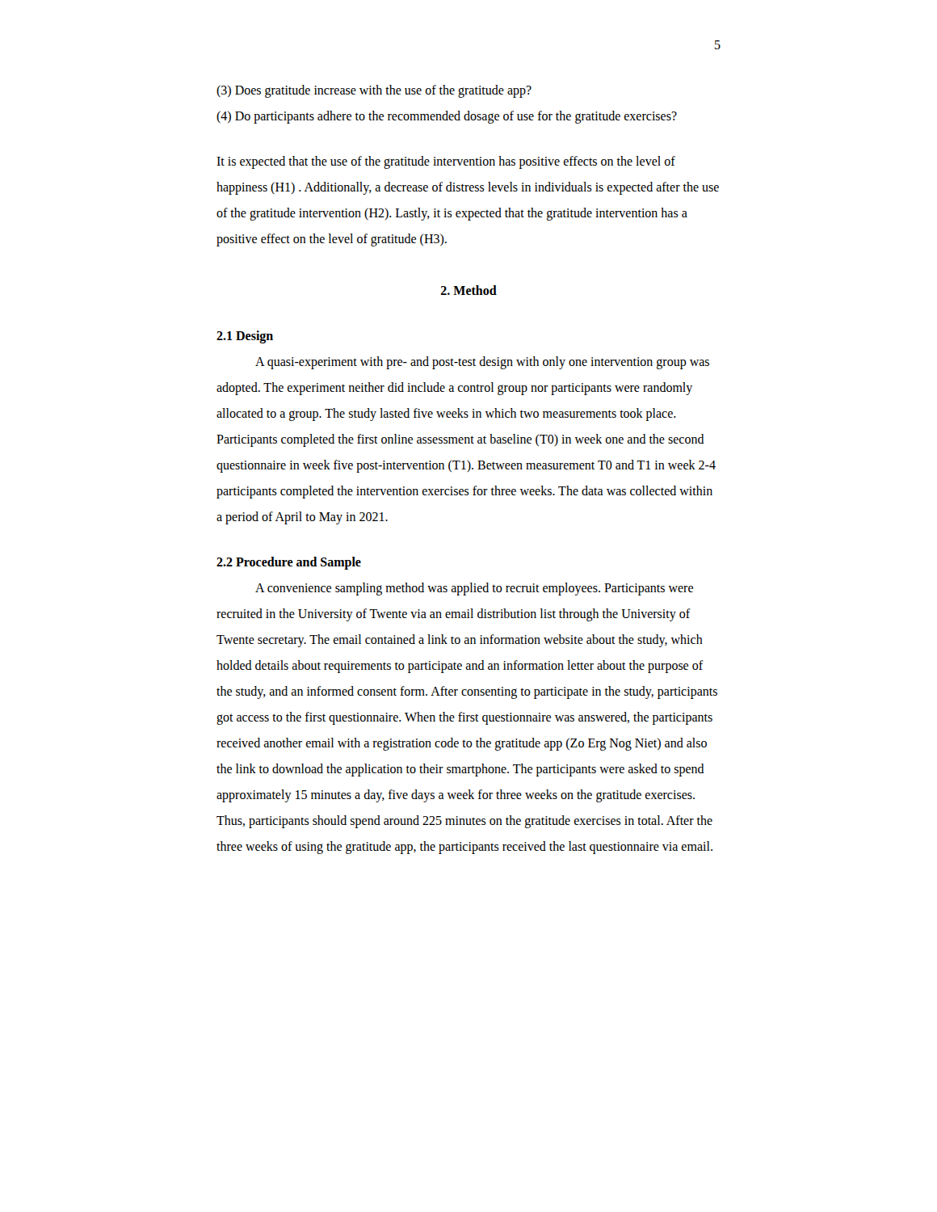5
(3) Does gratitude increase with the use of the gratitude app?
(4) Do participants adhere to the recommended dosage of use for the gratitude exercises?
It is expected that the use of the gratitude intervention has positive effects on the level of happiness (H1) . Additionally, a decrease of distress levels in individuals is expected after the use of the gratitude intervention (H2). Lastly, it is expected that the gratitude intervention has a positive effect on the level of gratitude (H3).
2. Method
2.1 Design
A quasi-experiment with pre- and post-test design with only one intervention group was adopted. The experiment neither did include a control group nor participants were randomly allocated to a group. The study lasted five weeks in which two measurements took place. Participants completed the first online assessment at baseline (T0) in week one and the second questionnaire in week five post-intervention (T1). Between measurement T0 and T1 in week 2-4 participants completed the intervention exercises for three weeks. The data was collected within a period of April to May in 2021.
2.2 Procedure and Sample
A convenience sampling method was applied to recruit employees. Participants were recruited in the University of Twente via an email distribution list through the University of Twente secretary. The email contained a link to an information website about the study, which holded details about requirements to participate and an information letter about the purpose of the study, and an informed consent form. After consenting to participate in the study, participants got access to the first questionnaire. When the first questionnaire was answered, the participants received another email with a registration code to the gratitude app (Zo Erg Nog Niet) and also the link to download the application to their smartphone. The participants were asked to spend approximately 15 minutes a day, five days a week for three weeks on the gratitude exercises. Thus, participants should spend around 225 minutes on the gratitude exercises in total. After the three weeks of using the gratitude app, the participants received the last questionnaire via email.